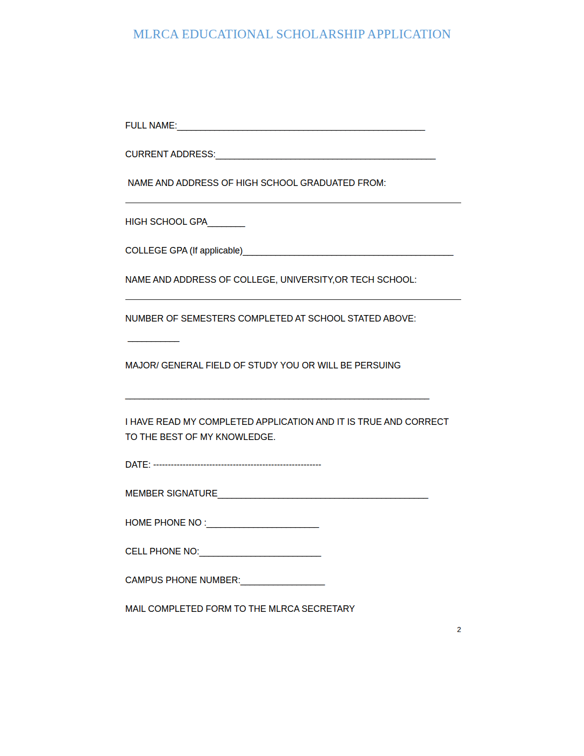MLRCA EDUCATIONAL SCHOLARSHIP APPLICATION
FULL NAME:_____________________________________________________
CURRENT ADDRESS:_______________________________________________
NAME AND ADDRESS OF HIGH SCHOOL GRADUATED FROM:
HIGH SCHOOL GPA________
COLLEGE GPA (If applicable)_____________________________________________
NAME AND ADDRESS OF COLLEGE, UNIVERSITY,OR TECH SCHOOL:
NUMBER OF SEMESTERS COMPLETED AT SCHOOL STATED ABOVE: ___________
MAJOR/ GENERAL FIELD OF STUDY YOU OR WILL BE PERSUING
_________________________________________________________________
I HAVE READ MY COMPLETED APPLICATION AND IT IS TRUE AND CORRECT TO THE BEST OF MY KNOWLEDGE.
DATE: ---------------------------------------------------------
MEMBER SIGNATURE_____________________________________________
HOME PHONE NO :________________________
CELL PHONE NO:__________________________
CAMPUS PHONE NUMBER:__________________
MAIL COMPLETED FORM TO THE MLRCA SECRETARY
2